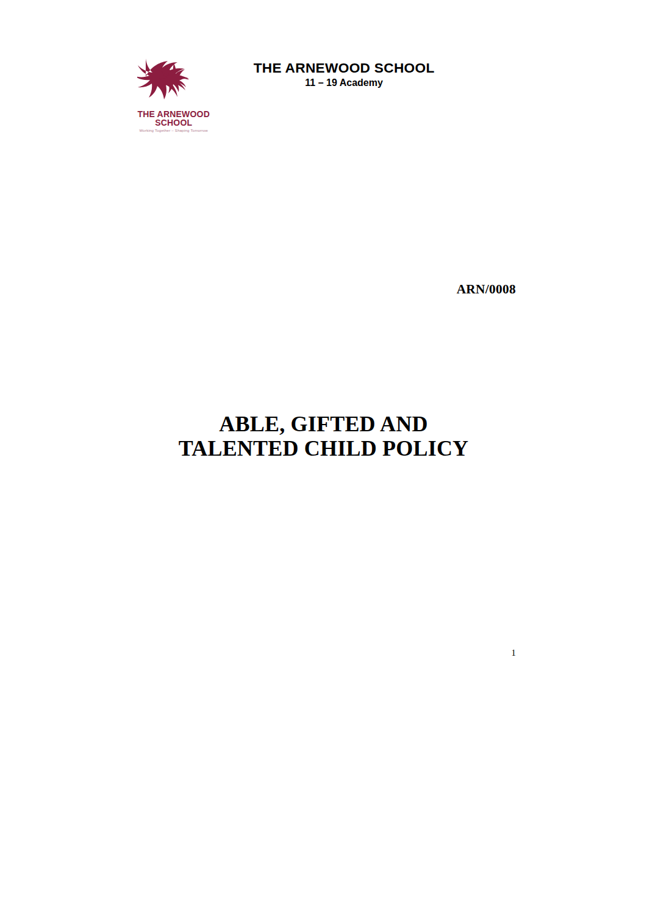THE ARNEWOOD
SCHOOL
Working Together – Shaping Tomorrow
THE ARNEWOOD SCHOOL
11 – 19 Academy
ARN/0008
ABLE, GIFTED AND
TALENTED CHILD POLICY
1